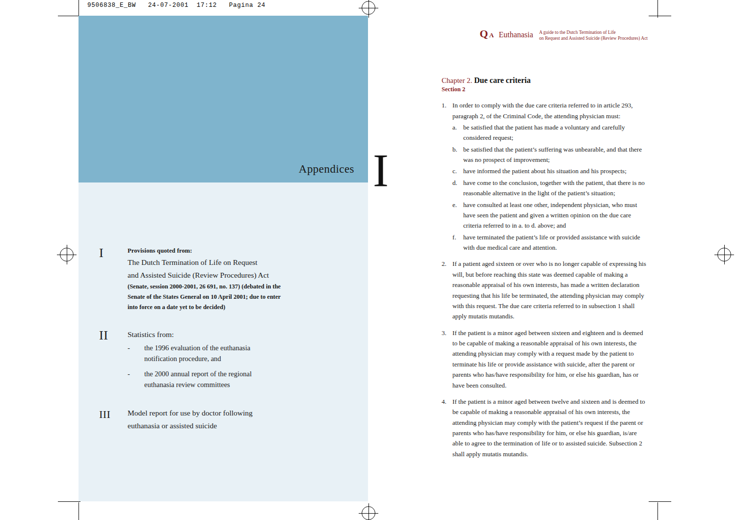9506838_E_BW 24-07-2001 17:12 Pagina 24
Appendices
I
Provisions quoted from:
The Dutch Termination of Life on Request
and Assisted Suicide (Review Procedures) Act
(Senate, session 2000-2001, 26 691, no. 137) (debated in the
Senate of the States General on 10 April 2001; due to enter
into force on a date yet to be decided)
II
Statistics from:
the 1996 evaluation of the euthanasia
notification procedure, and
the 2000 annual report of the regional
euthanasia review committees
III
Model report for use by doctor following
euthanasia or assisted suicide
I
QA Euthanasia A guide to the Dutch Termination of Life
on Request and Assisted Suicide (Review Procedures) Act
Chapter 2. Due care criteria
Section 2
In order to comply with the due care criteria referred to in article 293, paragraph 2, of the Criminal Code, the attending physician must:
be satisfied that the patient has made a voluntary and carefully considered request;
be satisfied that the patient’s suffering was unbearable, and that there was no prospect of improvement;
have informed the patient about his situation and his prospects;
have come to the conclusion, together with the patient, that there is no reasonable alternative in the light of the patient’s situation;
have consulted at least one other, independent physician, who must have seen the patient and given a written opinion on the due care criteria referred to in a. to d. above; and
have terminated the patient’s life or provided assistance with suicide with due medical care and attention.
If a patient aged sixteen or over who is no longer capable of expressing his will, but before reaching this state was deemed capable of making a reasonable appraisal of his own interests, has made a written declaration requesting that his life be terminated, the attending physician may comply with this request. The due care criteria referred to in subsection 1 shall apply mutatis mutandis.
If the patient is a minor aged between sixteen and eighteen and is deemed to be capable of making a reasonable appraisal of his own interests, the attending physician may comply with a request made by the patient to terminate his life or provide assistance with suicide, after the parent or parents who has/have responsibility for him, or else his guardian, has or have been consulted.
If the patient is a minor aged between twelve and sixteen and is deemed to be capable of making a reasonable appraisal of his own interests, the attending physician may comply with the patient’s request if the parent or parents who has/have responsibility for him, or else his guardian, is/are able to agree to the termination of life or to assisted suicide. Subsection 2 shall apply mutatis mutandis.